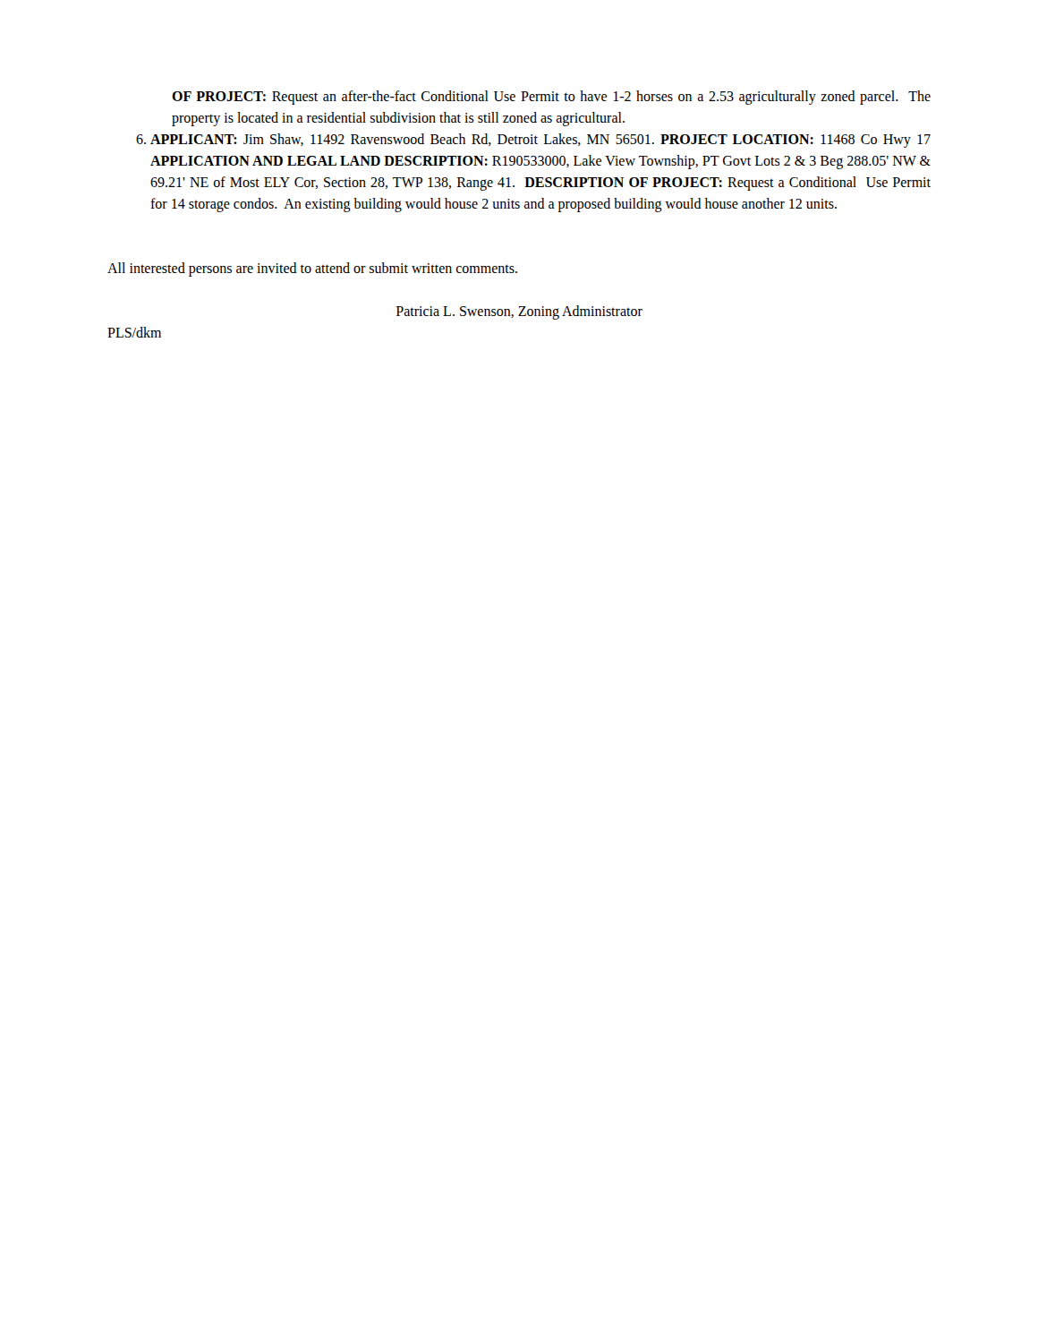OF PROJECT: Request an after-the-fact Conditional Use Permit to have 1-2 horses on a 2.53 agriculturally zoned parcel. The property is located in a residential subdivision that is still zoned as agricultural.
APPLICANT: Jim Shaw, 11492 Ravenswood Beach Rd, Detroit Lakes, MN 56501. PROJECT LOCATION: 11468 Co Hwy 17 APPLICATION AND LEGAL LAND DESCRIPTION: R190533000, Lake View Township, PT Govt Lots 2 & 3 Beg 288.05' NW & 69.21' NE of Most ELY Cor, Section 28, TWP 138, Range 41. DESCRIPTION OF PROJECT: Request a Conditional Use Permit for 14 storage condos. An existing building would house 2 units and a proposed building would house another 12 units.
All interested persons are invited to attend or submit written comments.
Patricia L. Swenson, Zoning Administrator
PLS/dkm